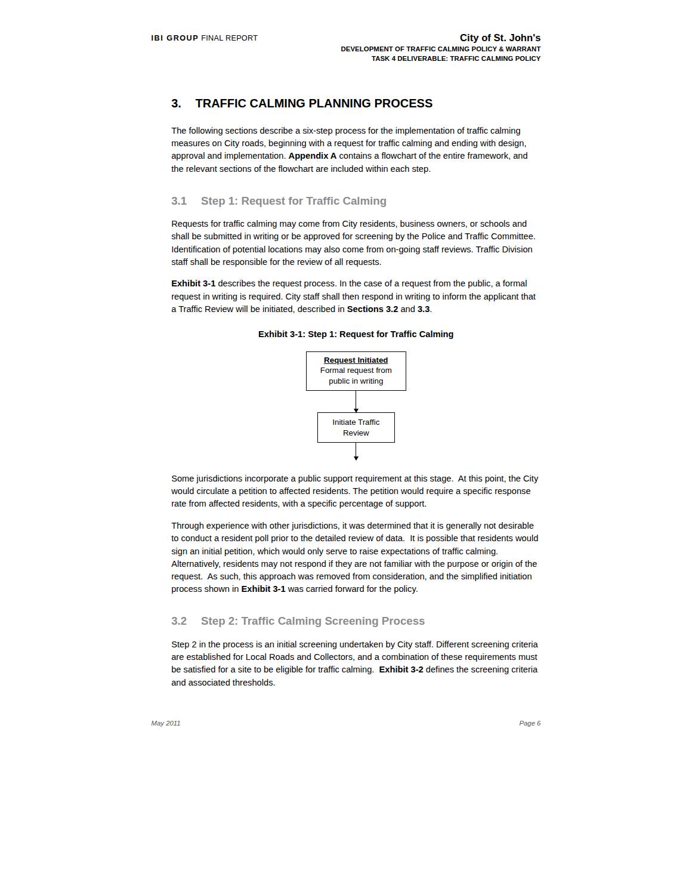IBI GROUP FINAL REPORT
City of St. John's
DEVELOPMENT OF TRAFFIC CALMING POLICY & WARRANT
TASK 4 DELIVERABLE: TRAFFIC CALMING POLICY
3. TRAFFIC CALMING PLANNING PROCESS
The following sections describe a six-step process for the implementation of traffic calming measures on City roads, beginning with a request for traffic calming and ending with design, approval and implementation. Appendix A contains a flowchart of the entire framework, and the relevant sections of the flowchart are included within each step.
3.1 Step 1: Request for Traffic Calming
Requests for traffic calming may come from City residents, business owners, or schools and shall be submitted in writing or be approved for screening by the Police and Traffic Committee. Identification of potential locations may also come from on-going staff reviews. Traffic Division staff shall be responsible for the review of all requests.
Exhibit 3-1 describes the request process. In the case of a request from the public, a formal request in writing is required. City staff shall then respond in writing to inform the applicant that a Traffic Review will be initiated, described in Sections 3.2 and 3.3.
Exhibit 3-1: Step 1: Request for Traffic Calming
Request Initiated
Formal request from
public in writing
Initiate Traffic
Review
Some jurisdictions incorporate a public support requirement at this stage. At this point, the City would circulate a petition to affected residents. The petition would require a specific response rate from affected residents, with a specific percentage of support.
Through experience with other jurisdictions, it was determined that it is generally not desirable to conduct a resident poll prior to the detailed review of data. It is possible that residents would sign an initial petition, which would only serve to raise expectations of traffic calming. Alternatively, residents may not respond if they are not familiar with the purpose or origin of the request. As such, this approach was removed from consideration, and the simplified initiation process shown in Exhibit 3-1 was carried forward for the policy.
3.2 Step 2: Traffic Calming Screening Process
Step 2 in the process is an initial screening undertaken by City staff. Different screening criteria are established for Local Roads and Collectors, and a combination of these requirements must be satisfied for a site to be eligible for traffic calming. Exhibit 3-2 defines the screening criteria and associated thresholds.
May 2011
Page 6